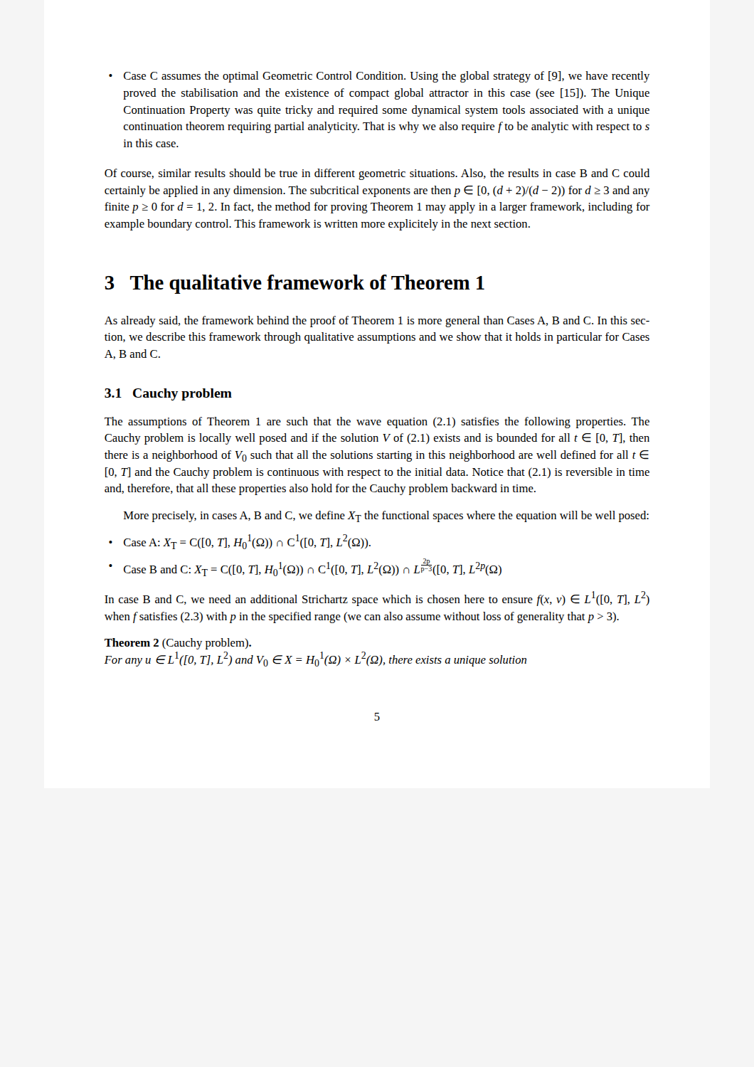Case C assumes the optimal Geometric Control Condition. Using the global strategy of [9], we have recently proved the stabilisation and the existence of compact global attractor in this case (see [15]). The Unique Continuation Property was quite tricky and required some dynamical system tools associated with a unique continuation theorem requiring partial analyticity. That is why we also require f to be analytic with respect to s in this case.
Of course, similar results should be true in different geometric situations. Also, the results in case B and C could certainly be applied in any dimension. The subcritical exponents are then p ∈ [0, (d + 2)/(d − 2)) for d ≥ 3 and any finite p ≥ 0 for d = 1, 2. In fact, the method for proving Theorem 1 may apply in a larger framework, including for example boundary control. This framework is written more explicitely in the next section.
3 The qualitative framework of Theorem 1
As already said, the framework behind the proof of Theorem 1 is more general than Cases A, B and C. In this section, we describe this framework through qualitative assumptions and we show that it holds in particular for Cases A, B and C.
3.1 Cauchy problem
The assumptions of Theorem 1 are such that the wave equation (2.1) satisfies the following properties. The Cauchy problem is locally well posed and if the solution V of (2.1) exists and is bounded for all t ∈ [0, T], then there is a neighborhood of V0 such that all the solutions starting in this neighborhood are well defined for all t ∈ [0, T] and the Cauchy problem is continuous with respect to the initial data. Notice that (2.1) is reversible in time and, therefore, that all these properties also hold for the Cauchy problem backward in time.
More precisely, in cases A, B and C, we define XT the functional spaces where the equation will be well posed:
Case A: XT = C([0, T], H01(Ω)) ∩ C1([0, T], L2(Ω)).
Case B and C: XT = C([0, T], H01(Ω)) ∩ C1([0, T], L2(Ω)) ∩ L2p p−3([0, T], L2p(Ω)
In case B and C, we need an additional Strichartz space which is chosen here to ensure f(x, v) ∈ L1([0, T], L2) when f satisfies (2.3) with p in the specified range (we can also assume without loss of generality that p > 3).
Theorem 2 (Cauchy problem).
For any u ∈ L1([0, T], L2) and V0 ∈ X = H01(Ω) × L2(Ω), there exists a unique solution
5